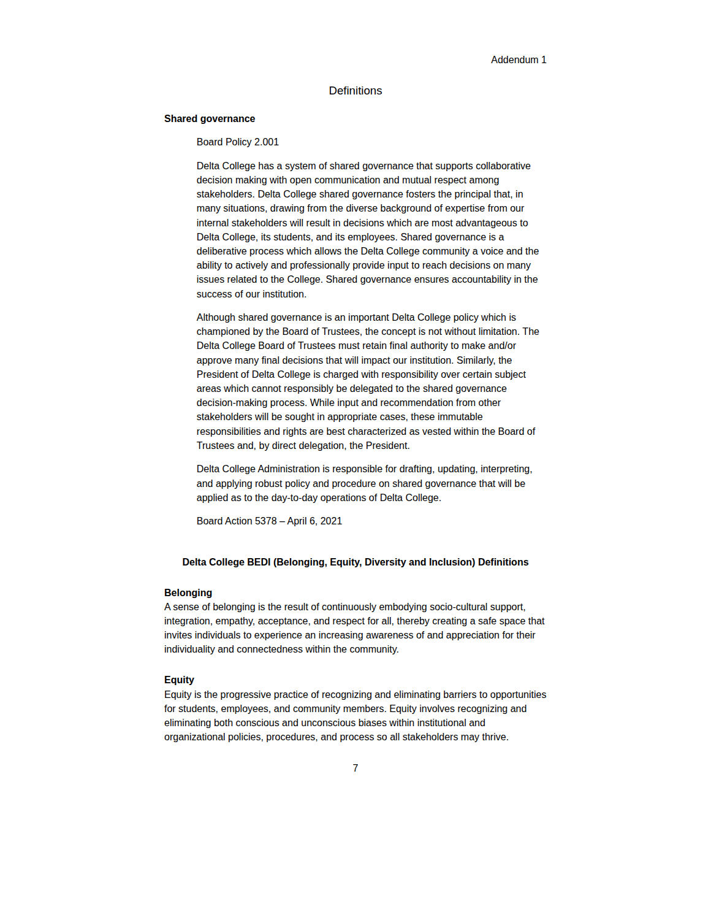Addendum 1
Definitions
Shared governance
Board Policy 2.001
Delta College has a system of shared governance that supports collaborative decision making with open communication and mutual respect among stakeholders. Delta College shared governance fosters the principal that, in many situations, drawing from the diverse background of expertise from our internal stakeholders will result in decisions which are most advantageous to Delta College, its students, and its employees. Shared governance is a deliberative process which allows the Delta College community a voice and the ability to actively and professionally provide input to reach decisions on many issues related to the College. Shared governance ensures accountability in the success of our institution.
Although shared governance is an important Delta College policy which is championed by the Board of Trustees, the concept is not without limitation. The Delta College Board of Trustees must retain final authority to make and/or approve many final decisions that will impact our institution. Similarly, the President of Delta College is charged with responsibility over certain subject areas which cannot responsibly be delegated to the shared governance decision-making process. While input and recommendation from other stakeholders will be sought in appropriate cases, these immutable responsibilities and rights are best characterized as vested within the Board of Trustees and, by direct delegation, the President.
Delta College Administration is responsible for drafting, updating, interpreting, and applying robust policy and procedure on shared governance that will be applied as to the day-to-day operations of Delta College.
Board Action 5378 – April 6, 2021
Delta College BEDI (Belonging, Equity, Diversity and Inclusion) Definitions
Belonging
A sense of belonging is the result of continuously embodying socio-cultural support, integration, empathy, acceptance, and respect for all, thereby creating a safe space that invites individuals to experience an increasing awareness of and appreciation for their individuality and connectedness within the community.
Equity
Equity is the progressive practice of recognizing and eliminating barriers to opportunities for students, employees, and community members. Equity involves recognizing and eliminating both conscious and unconscious biases within institutional and organizational policies, procedures, and process so all stakeholders may thrive.
7